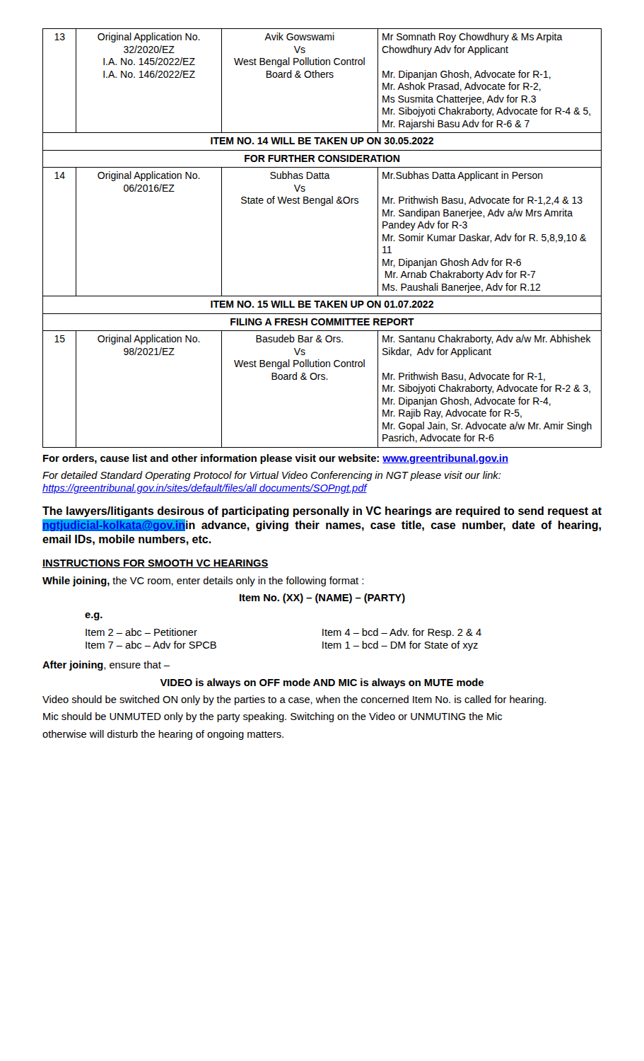| 13 | Original Application No. 32/2020/EZ I.A. No. 145/2022/EZ I.A. No. 146/2022/EZ | Avik Gowswami Vs West Bengal Pollution Control Board & Others | Mr Somnath Roy Chowdhury & Ms Arpita Chowdhury Adv for Applicant Mr. Dipanjan Ghosh, Advocate for R-1, Mr. Ashok Prasad, Advocate for R-2, Ms Susmita Chatterjee, Adv for R.3 Mr. Sibojyoti Chakraborty, Advocate for R-4 & 5, Mr. Rajarshi Basu Adv for R-6 & 7 |
| ITEM NO. 14 WILL BE TAKEN UP ON 30.05.2022 |
| FOR FURTHER CONSIDERATION |
| 14 | Original Application No. 06/2016/EZ | Subhas Datta Vs State of West Bengal &Ors | Mr.Subhas Datta Applicant in Person Mr. Prithwish Basu, Advocate for R-1,2,4 & 13 Mr. Sandipan Banerjee, Adv a/w Mrs Amrita Pandey Adv for R-3 Mr. Somir Kumar Daskar, Adv for R. 5,8,9,10 & 11 Mr, Dipanjan Ghosh Adv for R-6 Mr. Arnab Chakraborty Adv for R-7 Ms. Paushali Banerjee, Adv for R.12 |
| ITEM NO. 15 WILL BE TAKEN UP ON 01.07.2022 |
| FILING A FRESH COMMITTEE REPORT |
| 15 | Original Application No. 98/2021/EZ | Basudeb Bar & Ors. Vs West Bengal Pollution Control Board & Ors. | Mr. Santanu Chakraborty, Adv a/w Mr. Abhishek Sikdar, Adv for Applicant Mr. Prithwish Basu, Advocate for R-1, Mr. Sibojyoti Chakraborty, Advocate for R-2 & 3, Mr. Dipanjan Ghosh, Advocate for R-4, Mr. Rajib Ray, Advocate for R-5, Mr. Gopal Jain, Sr. Advocate a/w Mr. Amir Singh Pasrich, Advocate for R-6 |
For orders, cause list and other information please visit our website: www.greentribunal.gov.in
For detailed Standard Operating Protocol for Virtual Video Conferencing in NGT please visit our link:
https://greentribunal.gov.in/sites/default/files/all documents/SOPngt.pdf
The lawyers/litigants desirous of participating personally in VC hearings are required to send request at ngtjudicial-kolkata@gov.inin advance, giving their names, case title, case number, date of hearing, email IDs, mobile numbers, etc.
INSTRUCTIONS FOR SMOOTH VC HEARINGS
While joining, the VC room, enter details only in the following format :
Item No. (XX) – (NAME) – (PARTY)
e.g.
| Item 2 – abc – Petitioner | Item 4 – bcd – Adv. for Resp. 2 & 4 |
| Item 7 – abc – Adv for SPCB | Item 1 – bcd – DM for State of xyz |
After joining, ensure that –
VIDEO is always on OFF mode AND MIC is always on MUTE mode
Video should be switched ON only by the parties to a case, when the concerned Item No. is called for hearing.
Mic should be UNMUTED only by the party speaking. Switching on the Video or UNMUTING the Mic
otherwise will disturb the hearing of ongoing matters.